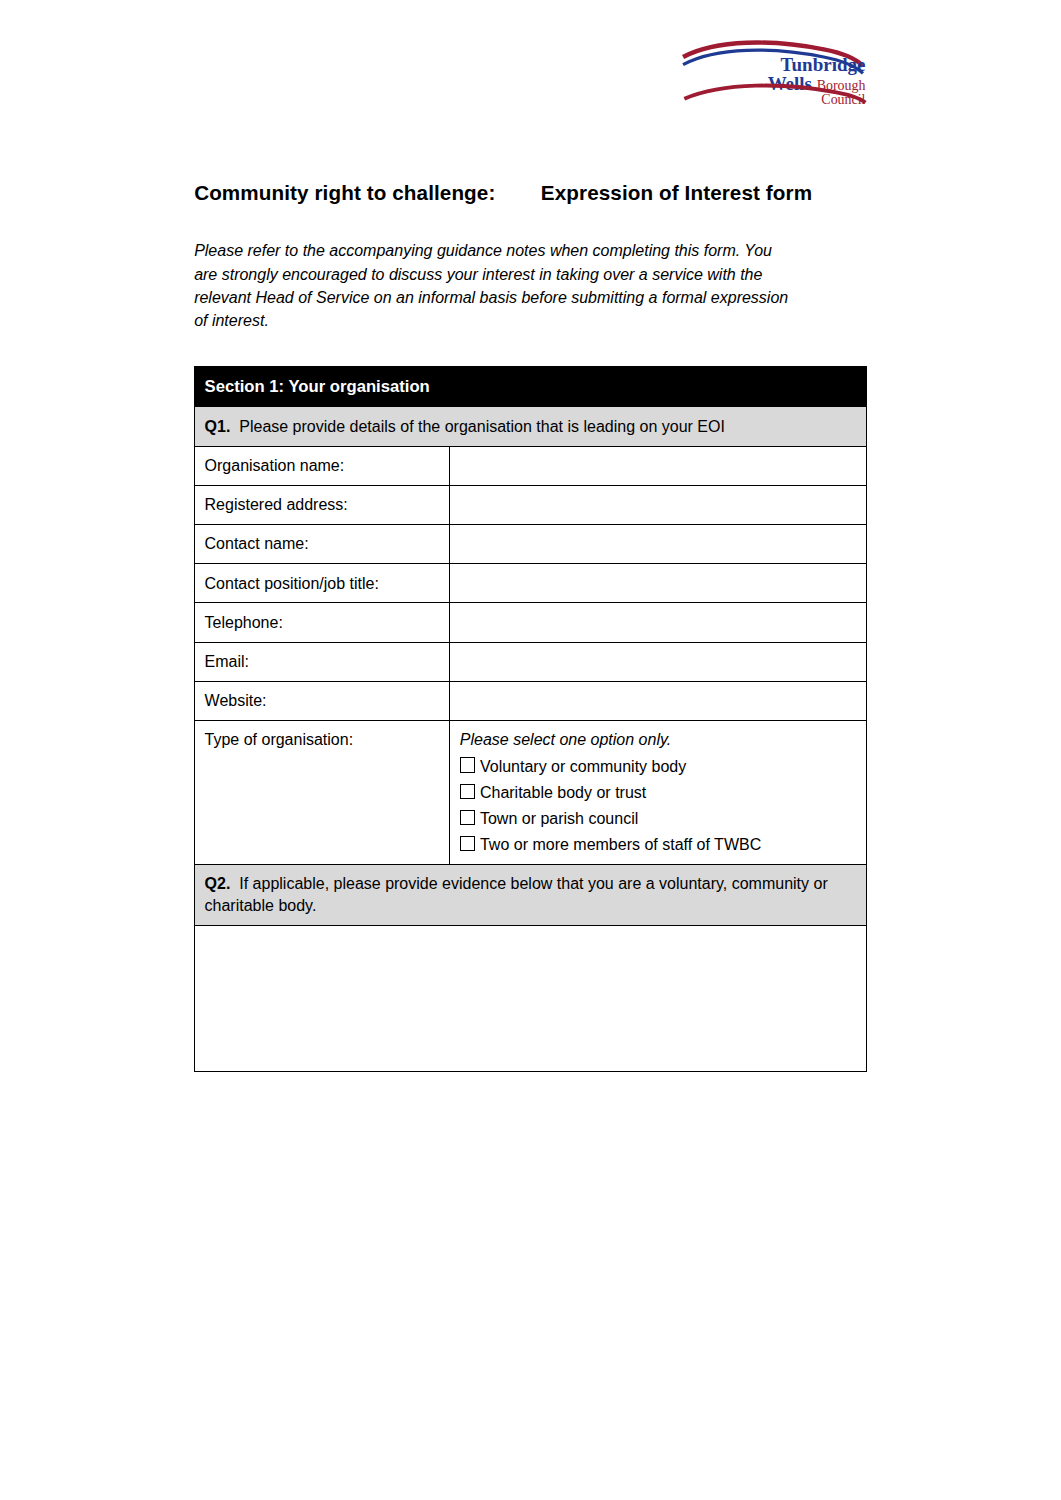Tunbridge Wells Borough Council
Community right to challenge: Expression of Interest form
Please refer to the accompanying guidance notes when completing this form. You are strongly encouraged to discuss your interest in taking over a service with the relevant Head of Service on an informal basis before submitting a formal expression of interest.
| Section 1: Your organisation |
| --- |
| Q1. Please provide details of the organisation that is leading on your EOI |
| Organisation name: | |
| Registered address: | |
| Contact name: | |
| Contact position/job title: | |
| Telephone: | |
| Email: | |
| Website: | |
| Type of organisation: | Please select one option only. Voluntary or community body Charitable body or trust Town or parish council Two or more members of staff of TWBC |
| Q2. If applicable, please provide evidence below that you are a voluntary, community or charitable body. |